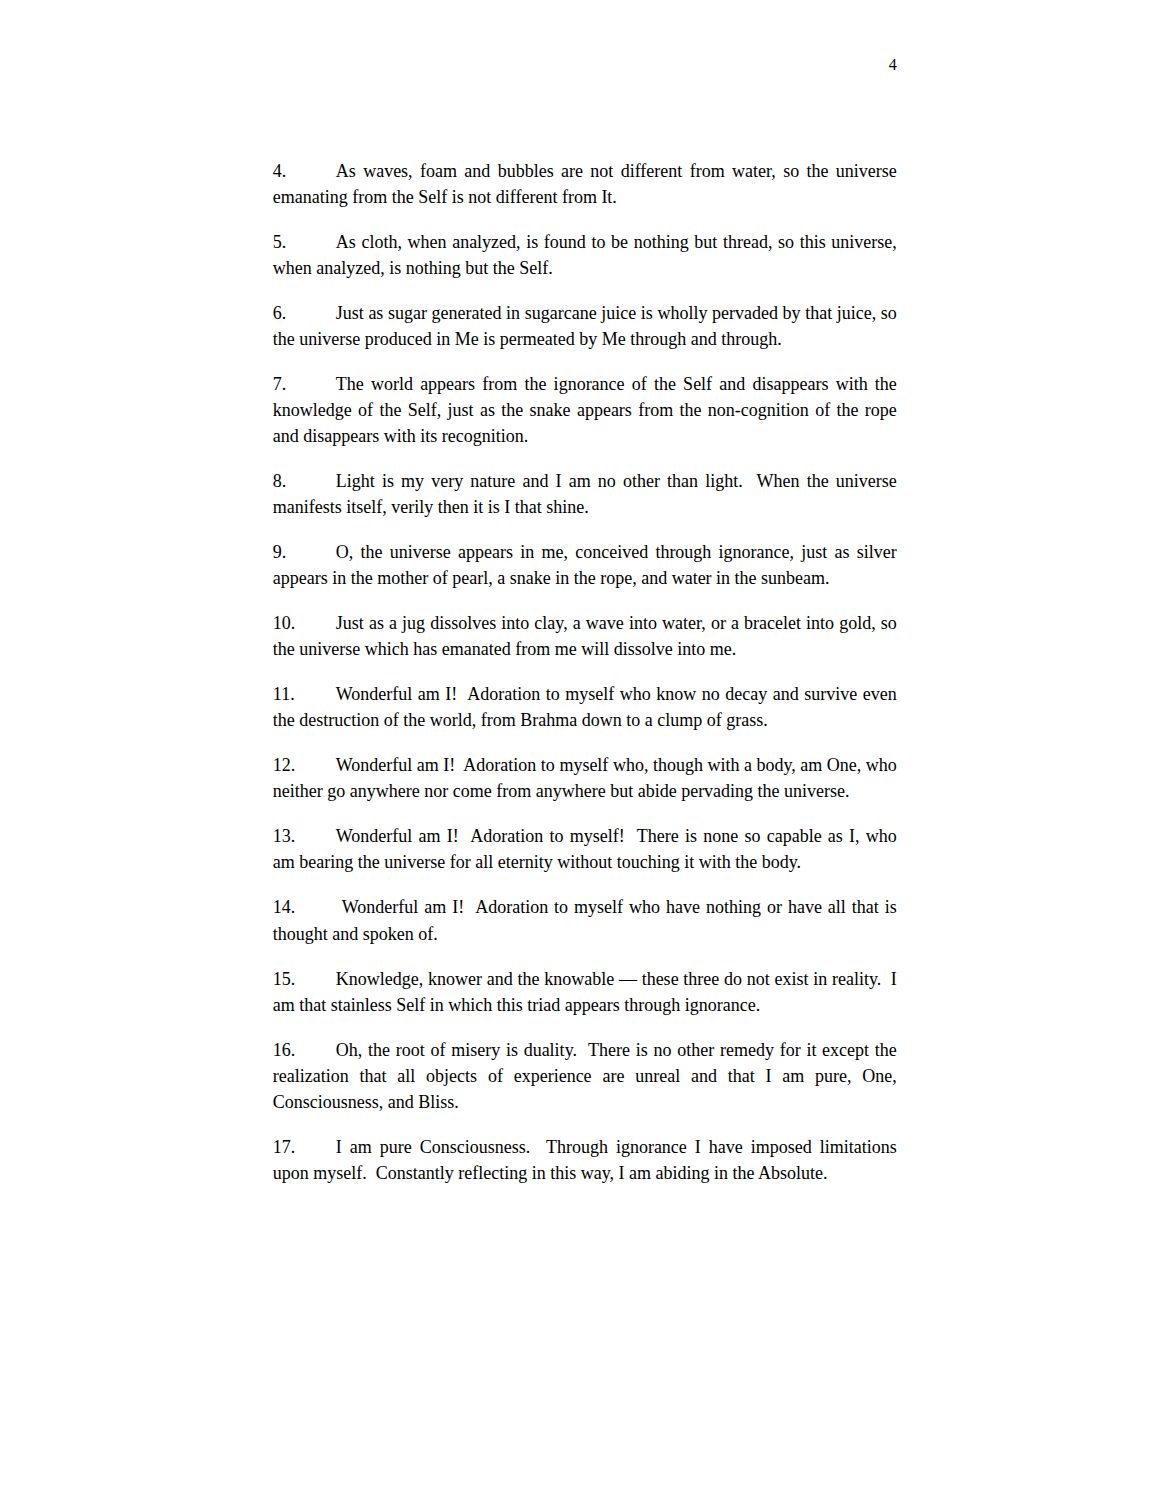4
4. As waves, foam and bubbles are not different from water, so the universe emanating from the Self is not different from It.
5. As cloth, when analyzed, is found to be nothing but thread, so this universe, when analyzed, is nothing but the Self.
6. Just as sugar generated in sugarcane juice is wholly pervaded by that juice, so the universe produced in Me is permeated by Me through and through.
7. The world appears from the ignorance of the Self and disappears with the knowledge of the Self, just as the snake appears from the non-cognition of the rope and disappears with its recognition.
8. Light is my very nature and I am no other than light. When the universe manifests itself, verily then it is I that shine.
9. O, the universe appears in me, conceived through ignorance, just as silver appears in the mother of pearl, a snake in the rope, and water in the sunbeam.
10. Just as a jug dissolves into clay, a wave into water, or a bracelet into gold, so the universe which has emanated from me will dissolve into me.
11. Wonderful am I! Adoration to myself who know no decay and survive even the destruction of the world, from Brahma down to a clump of grass.
12. Wonderful am I! Adoration to myself who, though with a body, am One, who neither go anywhere nor come from anywhere but abide pervading the universe.
13. Wonderful am I! Adoration to myself! There is none so capable as I, who am bearing the universe for all eternity without touching it with the body.
14. Wonderful am I! Adoration to myself who have nothing or have all that is thought and spoken of.
15. Knowledge, knower and the knowable –– these three do not exist in reality. I am that stainless Self in which this triad appears through ignorance.
16. Oh, the root of misery is duality. There is no other remedy for it except the realization that all objects of experience are unreal and that I am pure, One, Consciousness, and Bliss.
17. I am pure Consciousness. Through ignorance I have imposed limitations upon myself. Constantly reflecting in this way, I am abiding in the Absolute.